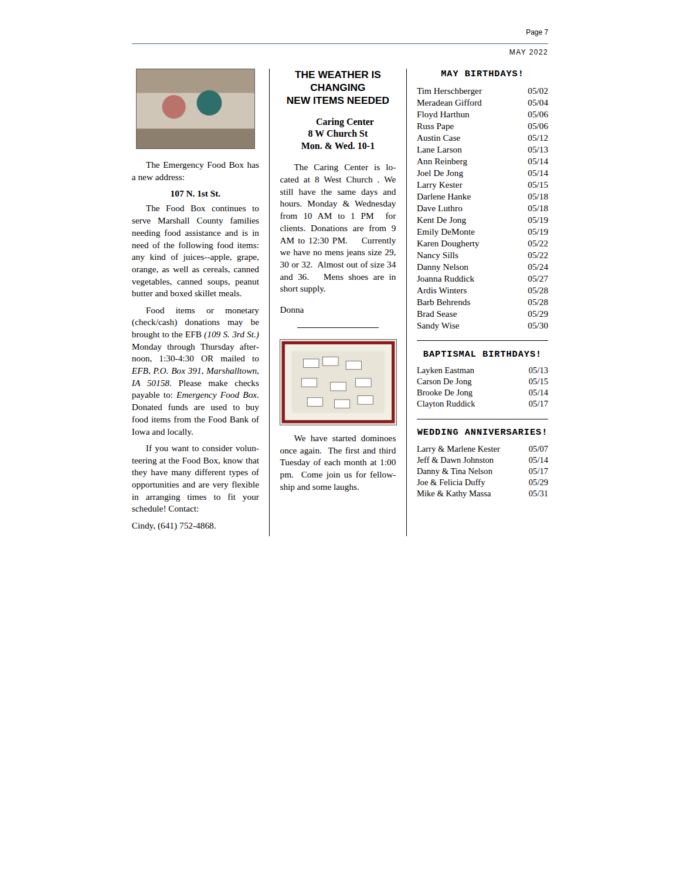Page 7
MAY 2022
The Emergency Food Box has a new address:
107 N. 1st St.
The Food Box continues to serve Marshall County families needing food assistance and is in need of the following food items: any kind of juices--apple, grape, orange, as well as cereals, canned vegetables, canned soups, peanut butter and boxed skillet meals.
Food items or monetary (check/cash) donations may be brought to the EFB (109 S. 3rd St.) Monday through Thursday afternoon, 1:30-4:30 OR mailed to EFB, P.O. Box 391, Marshalltown, IA 50158. Please make checks payable to: Emergency Food Box. Donated funds are used to buy food items from the Food Bank of Iowa and locally.
If you want to consider volunteering at the Food Box, know that they have many different types of opportunities and are very flexible in arranging times to fit your schedule! Contact:
Cindy, (641) 752-4868.
THE WEATHER IS CHANGING
NEW ITEMS NEEDED
Caring Center
8 W Church St
Mon. & Wed. 10-1
The Caring Center is located at 8 West Church . We still have the same days and hours. Monday & Wednesday from 10 AM to 1 PM for clients. Donations are from 9 AM to 12:30 PM. Currently we have no mens jeans size 29, 30 or 32. Almost out of size 34 and 36. Mens shoes are in short supply.
Donna
We have started dominoes once again. The first and third Tuesday of each month at 1:00 pm. Come join us for fellowship and some laughs.
MAY BIRTHDAYS!
| Tim Herschberger | 05/02 |
| Meradean Gifford | 05/04 |
| Floyd Harthun | 05/06 |
| Russ Pape | 05/06 |
| Austin Case | 05/12 |
| Lane Larson | 05/13 |
| Ann Reinberg | 05/14 |
| Joel De Jong | 05/14 |
| Larry Kester | 05/15 |
| Darlene Hanke | 05/18 |
| Dave Luthro | 05/18 |
| Kent De Jong | 05/19 |
| Emily DeMonte | 05/19 |
| Karen Dougherty | 05/22 |
| Nancy Sills | 05/22 |
| Danny Nelson | 05/24 |
| Joanna Ruddick | 05/27 |
| Ardis Winters | 05/28 |
| Barb Behrends | 05/28 |
| Brad Sease | 05/29 |
| Sandy Wise | 05/30 |
BAPTISMAL BIRTHDAYS!
| Layken Eastman | 05/13 |
| Carson De Jong | 05/15 |
| Brooke De Jong | 05/14 |
| Clayton Ruddick | 05/17 |
WEDDING ANNIVERSARIES!
| Larry & Marlene Kester | 05/07 |
| Jeff & Dawn Johnston | 05/14 |
| Danny & Tina Nelson | 05/17 |
| Joe & Felicia Duffy | 05/29 |
| Mike & Kathy Massa | 05/31 |